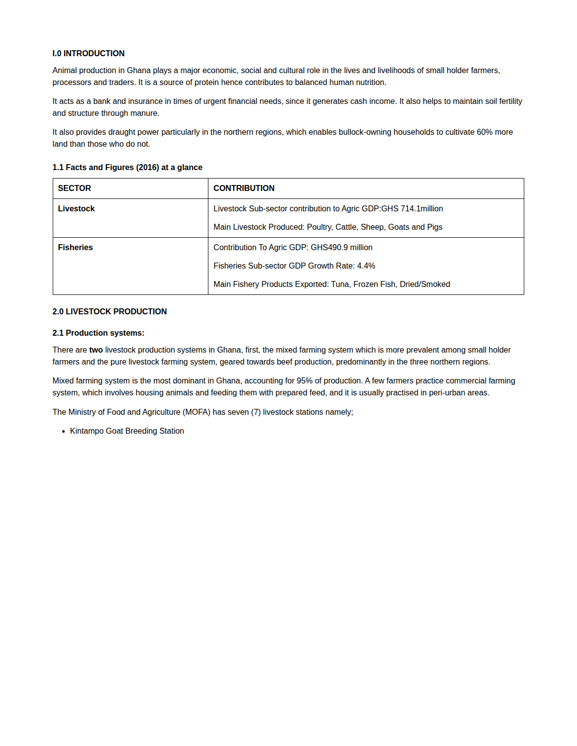I.0 INTRODUCTION
Animal production in Ghana plays a major economic, social and cultural role in the lives and livelihoods of small holder farmers, processors and traders. It is a source of protein hence contributes to balanced human nutrition.
It acts as a bank and insurance in times of urgent financial needs, since it generates cash income. It also helps to maintain soil fertility and structure through manure.
It also provides draught power particularly in the northern regions, which enables bullock-owning households to cultivate 60% more land than those who do not.
1.1 Facts and Figures (2016) at a glance
| SECTOR | CONTRIBUTION |
| --- | --- |
| Livestock | Livestock Sub-sector contribution to Agric GDP:GHS 714.1million Main Livestock Produced: Poultry, Cattle, Sheep, Goats and Pigs |
| Fisheries | Contribution To Agric GDP: GHS490.9 million Fisheries Sub-sector GDP Growth Rate: 4.4% Main Fishery Products Exported: Tuna, Frozen Fish, Dried/Smoked |
2.0 LIVESTOCK PRODUCTION
2.1 Production systems:
There are two livestock production systems in Ghana, first, the mixed farming system which is more prevalent among small holder farmers and the pure livestock farming system, geared towards beef production, predominantly in the three northern regions.
Mixed farming system is the most dominant in Ghana, accounting for 95% of production. A few farmers practice commercial farming system, which involves housing animals and feeding them with prepared feed, and it is usually practised in peri-urban areas.
The Ministry of Food and Agriculture (MOFA) has seven (7) livestock stations namely;
Kintampo Goat Breeding Station